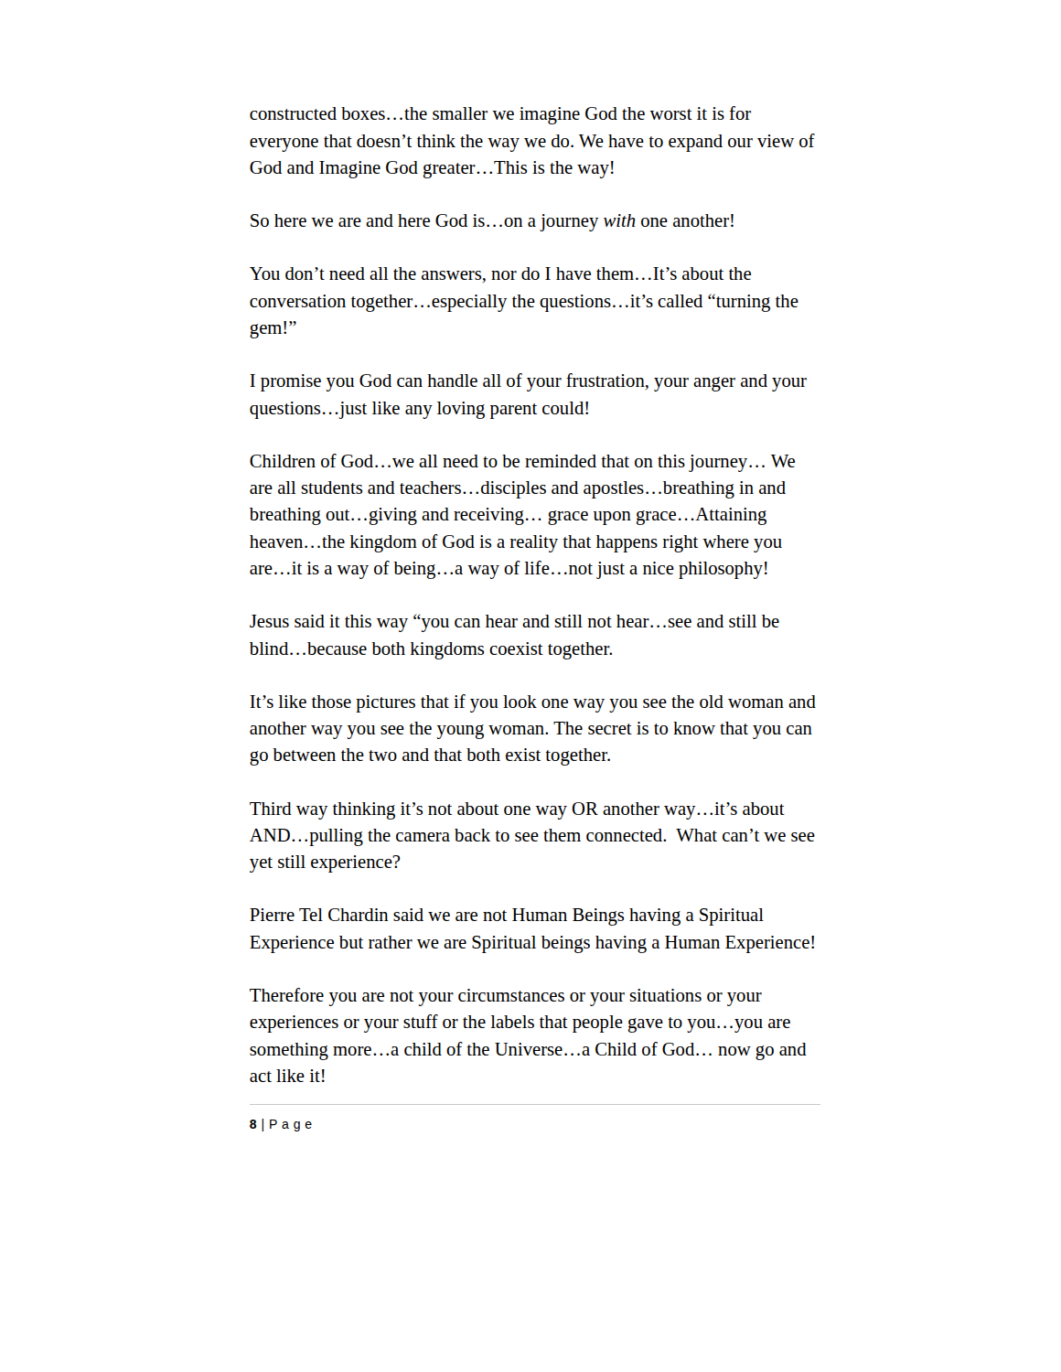constructed boxes…the smaller we imagine God the worst it is for everyone that doesn’t think the way we do. We have to expand our view of God and Imagine God greater…This is the way!
So here we are and here God is…on a journey with one another!
You don’t need all the answers, nor do I have them…It’s about the conversation together…especially the questions…it’s called “turning the gem!”
I promise you God can handle all of your frustration, your anger and your questions…just like any loving parent could!
Children of God…we all need to be reminded that on this journey… We are all students and teachers…disciples and apostles…breathing in and breathing out…giving and receiving… grace upon grace…Attaining heaven…the kingdom of God is a reality that happens right where you are…it is a way of being…a way of life…not just a nice philosophy!
Jesus said it this way “you can hear and still not hear…see and still be blind…because both kingdoms coexist together.
It’s like those pictures that if you look one way you see the old woman and another way you see the young woman. The secret is to know that you can go between the two and that both exist together.
Third way thinking it’s not about one way OR another way…it’s about AND…pulling the camera back to see them connected. What can’t we see yet still experience?
Pierre Tel Chardin said we are not Human Beings having a Spiritual Experience but rather we are Spiritual beings having a Human Experience!
Therefore you are not your circumstances or your situations or your experiences or your stuff or the labels that people gave to you…you are something more…a child of the Universe…a Child of God… now go and act like it!
8 | P a g e